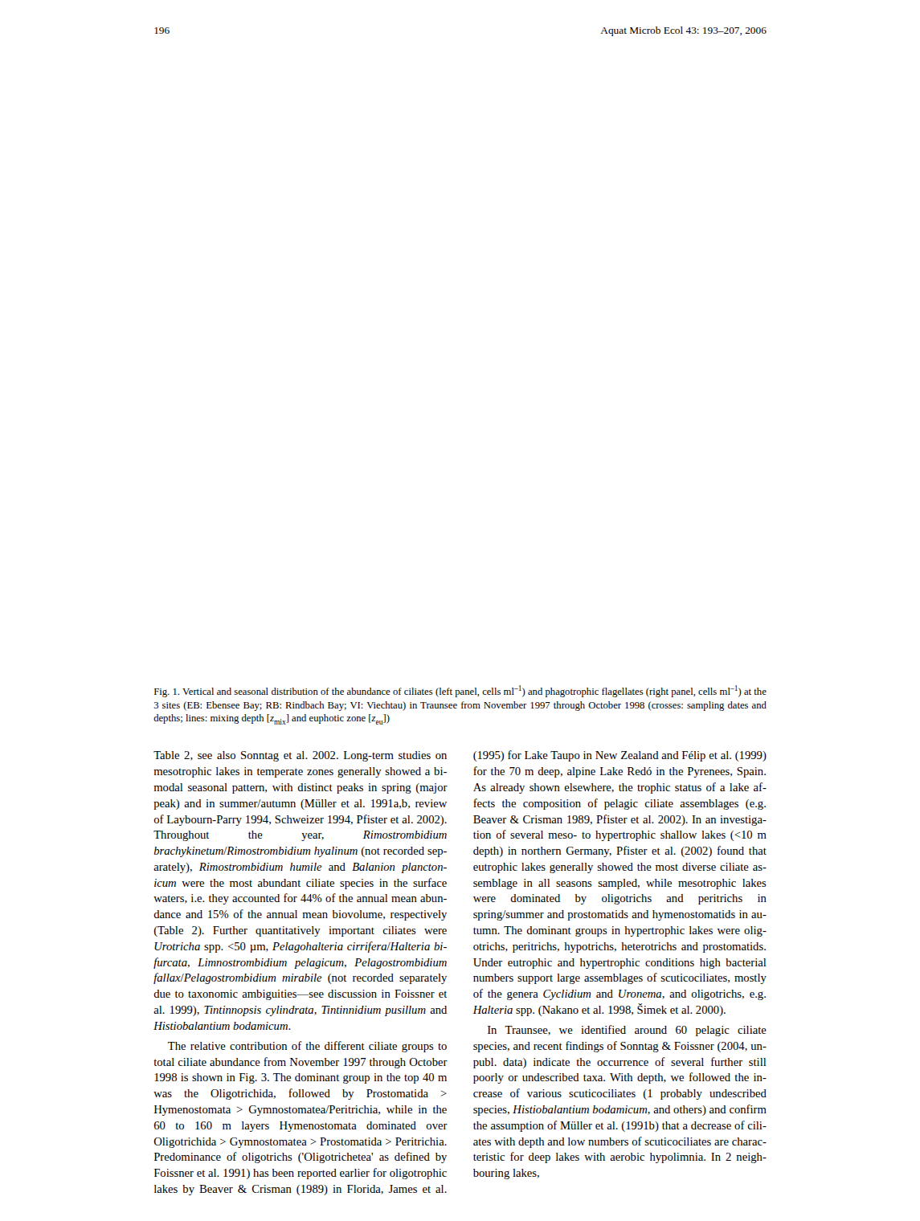196 Aquat Microb Ecol 43: 193–207, 2006
Fig. 1. Vertical and seasonal distribution of the abundance of ciliates (left panel, cells ml–1) and phagotrophic flagellates (right panel, cells ml–1) at the 3 sites (EB: Ebensee Bay; RB: Rindbach Bay; VI: Viechtau) in Traunsee from November 1997 through October 1998 (crosses: sampling dates and depths; lines: mixing depth [zmix] and euphotic zone [zeu])
Table 2, see also Sonntag et al. 2002. Long-term studies on mesotrophic lakes in temperate zones generally showed a bimodal seasonal pattern, with distinct peaks in spring (major peak) and in summer/autumn (Müller et al. 1991a,b, review of Laybourn-Parry 1994, Schweizer 1994, Pfister et al. 2002). Throughout the year, Rimostrombidium brachykinetum/Rimostrombidium hyalinum (not recorded separately), Rimostrombidium humile and Balanion planctonicum were the most abundant ciliate species in the surface waters, i.e. they accounted for 44% of the annual mean abundance and 15% of the annual mean biovolume, respectively (Table 2). Further quantitatively important ciliates were Urotricha spp. <50 µm, Pelagohalteria cirrifera/Halteria bifurcata, Limnostrombidium pelagicum, Pelagostrombidium fallax/Pelagostrombidium mirabile (not recorded separately due to taxonomic ambiguities—see discussion in Foissner et al. 1999), Tintinnopsis cylindrata, Tintinnidium pusillum and Histiobalantium bodamicum.
The relative contribution of the different ciliate groups to total ciliate abundance from November 1997 through October 1998 is shown in Fig. 3. The dominant group in the top 40 m was the Oligotrichida, followed by Prostomatida > Hymenostomata > Gymnostomatea/Peritrichia, while in the 60 to 160 m layers Hymenostomata dominated over Oligotrichida > Gymnostomatea > Prostomatida > Peritrichia. Predominance of oligotrichs ('Oligotrichetea' as defined by Foissner et al. 1991) has been reported earlier for oligotrophic lakes by Beaver & Crisman (1989) in Florida, James et al. (1995) for Lake Taupo in New Zealand and Félip et al. (1999) for the 70 m deep, alpine Lake Redó in the Pyrenees, Spain. As already shown elsewhere, the trophic status of a lake affects the composition of pelagic ciliate assemblages (e.g. Beaver & Crisman 1989, Pfister et al. 2002). In an investigation of several meso- to hypertrophic shallow lakes (<10 m depth) in northern Germany, Pfister et al. (2002) found that eutrophic lakes generally showed the most diverse ciliate assemblage in all seasons sampled, while mesotrophic lakes were dominated by oligotrichs and peritrichs in spring/summer and prostomatids and hymenostomatids in autumn. The dominant groups in hypertrophic lakes were oligotrichs, peritrichs, hypotrichs, heterotrichs and prostomatids. Under eutrophic and hypertrophic conditions high bacterial numbers support large assemblages of scuticociliates, mostly of the genera Cyclidium and Uronema, and oligotrichs, e.g. Halteria spp. (Nakano et al. 1998, Šimek et al. 2000).
In Traunsee, we identified around 60 pelagic ciliate species, and recent findings of Sonntag & Foissner (2004, unpubl. data) indicate the occurrence of several further still poorly or undescribed taxa. With depth, we followed the increase of various scuticociliates (1 probably undescribed species, Histiobalantium bodamicum, and others) and confirm the assumption of Müller et al. (1991b) that a decrease of ciliates with depth and low numbers of scuticociliates are characteristic for deep lakes with aerobic hypolimnia. In 2 neighbouring lakes,